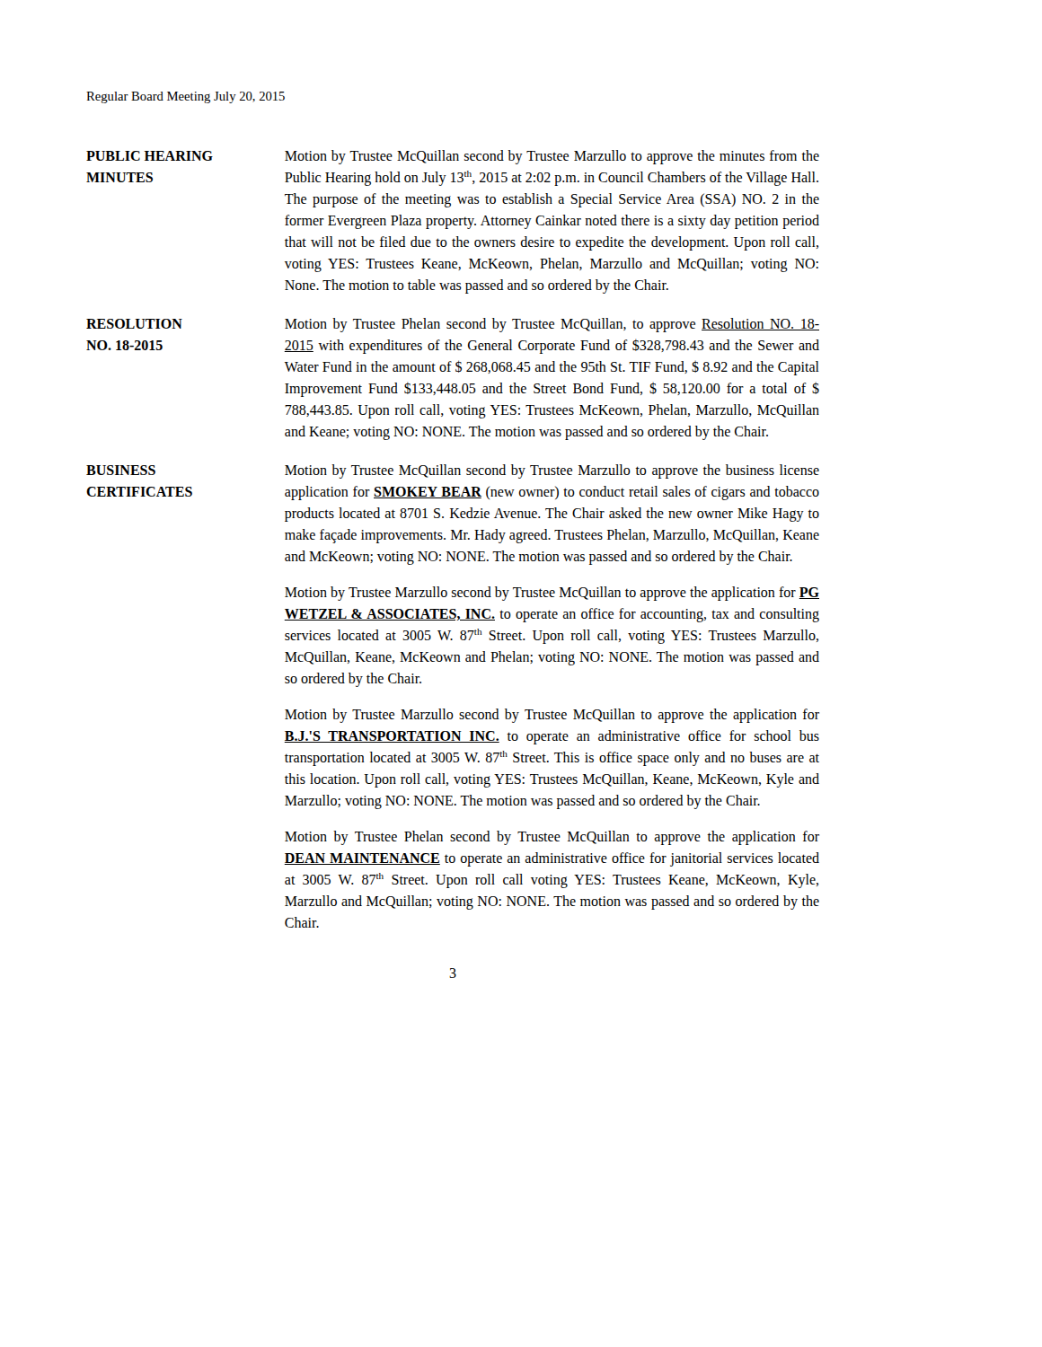Regular Board Meeting July 20, 2015
Public Hearing
Minutes
Motion by Trustee McQuillan second by Trustee Marzullo to approve the minutes from the Public Hearing hold on July 13th, 2015 at 2:02 p.m. in Council Chambers of the Village Hall. The purpose of the meeting was to establish a Special Service Area (SSA) NO. 2 in the former Evergreen Plaza property. Attorney Cainkar noted there is a sixty day petition period that will not be filed due to the owners desire to expedite the development. Upon roll call, voting YES: Trustees Keane, McKeown, Phelan, Marzullo and McQuillan; voting NO: None. The motion to table was passed and so ordered by the Chair.
Resolution
No. 18-2015
Motion by Trustee Phelan second by Trustee McQuillan, to approve Resolution NO. 18-2015 with expenditures of the General Corporate Fund of $328,798.43 and the Sewer and Water Fund in the amount of $ 268,068.45 and the 95th St. TIF Fund, $ 8.92 and the Capital Improvement Fund $133,448.05 and the Street Bond Fund, $ 58,120.00 for a total of $ 788,443.85. Upon roll call, voting YES: Trustees McKeown, Phelan, Marzullo, McQuillan and Keane; voting NO: NONE. The motion was passed and so ordered by the Chair.
Business
Certificates
Motion by Trustee McQuillan second by Trustee Marzullo to approve the business license application for SMOKEY BEAR (new owner) to conduct retail sales of cigars and tobacco products located at 8701 S. Kedzie Avenue. The Chair asked the new owner Mike Hagy to make façade improvements. Mr. Hady agreed. Trustees Phelan, Marzullo, McQuillan, Keane and McKeown; voting NO: NONE. The motion was passed and so ordered by the Chair.
Motion by Trustee Marzullo second by Trustee McQuillan to approve the application for PG WETZEL & ASSOCIATES, INC. to operate an office for accounting, tax and consulting services located at 3005 W. 87th Street. Upon roll call, voting YES: Trustees Marzullo, McQuillan, Keane, McKeown and Phelan; voting NO: NONE. The motion was passed and so ordered by the Chair.
Motion by Trustee Marzullo second by Trustee McQuillan to approve the application for B.J.'S TRANSPORTATION INC. to operate an administrative office for school bus transportation located at 3005 W. 87th Street. This is office space only and no buses are at this location. Upon roll call, voting YES: Trustees McQuillan, Keane, McKeown, Kyle and Marzullo; voting NO: NONE. The motion was passed and so ordered by the Chair.
Motion by Trustee Phelan second by Trustee McQuillan to approve the application for DEAN MAINTENANCE to operate an administrative office for janitorial services located at 3005 W. 87th Street. Upon roll call voting YES: Trustees Keane, McKeown, Kyle, Marzullo and McQuillan; voting NO: NONE. The motion was passed and so ordered by the Chair.
3